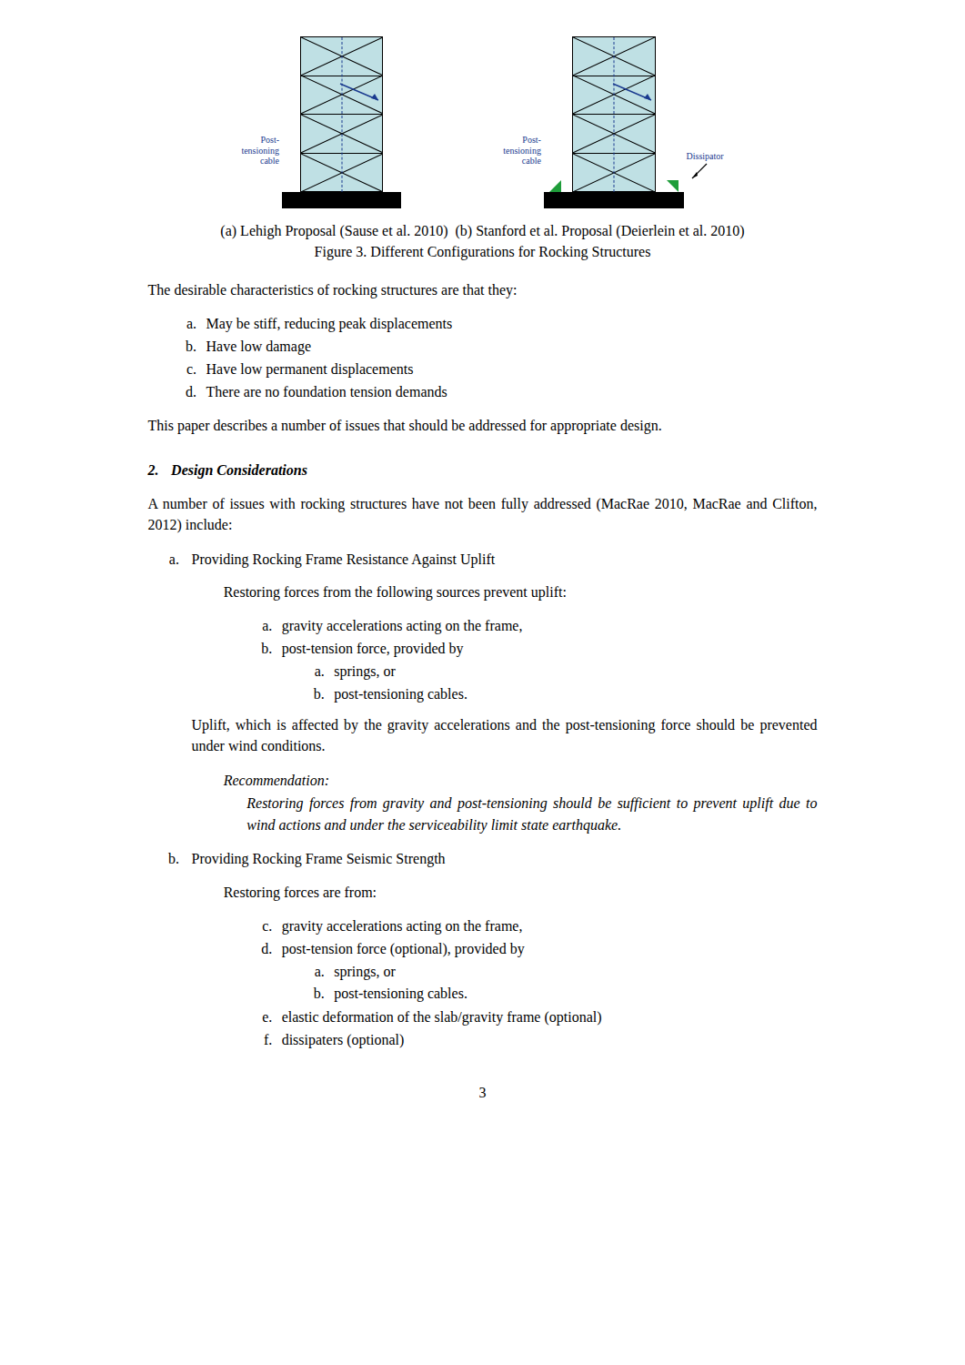Post-
tensioning
cable
Post-
tensioning
cable
Dissipator
(a) Lehigh Proposal (Sause et al. 2010) (b) Stanford et al. Proposal (Deierlein et al. 2010)
Figure 3. Different Configurations for Rocking Structures
The desirable characteristics of rocking structures are that they:
May be stiff, reducing peak displacements
Have low damage
Have low permanent displacements
There are no foundation tension demands
This paper describes a number of issues that should be addressed for appropriate design.
2. Design Considerations
A number of issues with rocking structures have not been fully addressed (MacRae 2010, MacRae and Clifton, 2012) include:
Providing Rocking Frame Resistance Against Uplift
Restoring forces from the following sources prevent uplift:
gravity accelerations acting on the frame,
post-tension force, provided by
springs, or
post-tensioning cables.
Uplift, which is affected by the gravity accelerations and the post-tensioning force should be prevented under wind conditions.
Recommendation:
Restoring forces from gravity and post-tensioning should be sufficient to prevent uplift due to wind actions and under the serviceability limit state earthquake.
Providing Rocking Frame Seismic Strength
Restoring forces are from:
gravity accelerations acting on the frame,
post-tension force (optional), provided by
springs, or
post-tensioning cables.
elastic deformation of the slab/gravity frame (optional)
dissipaters (optional)
3